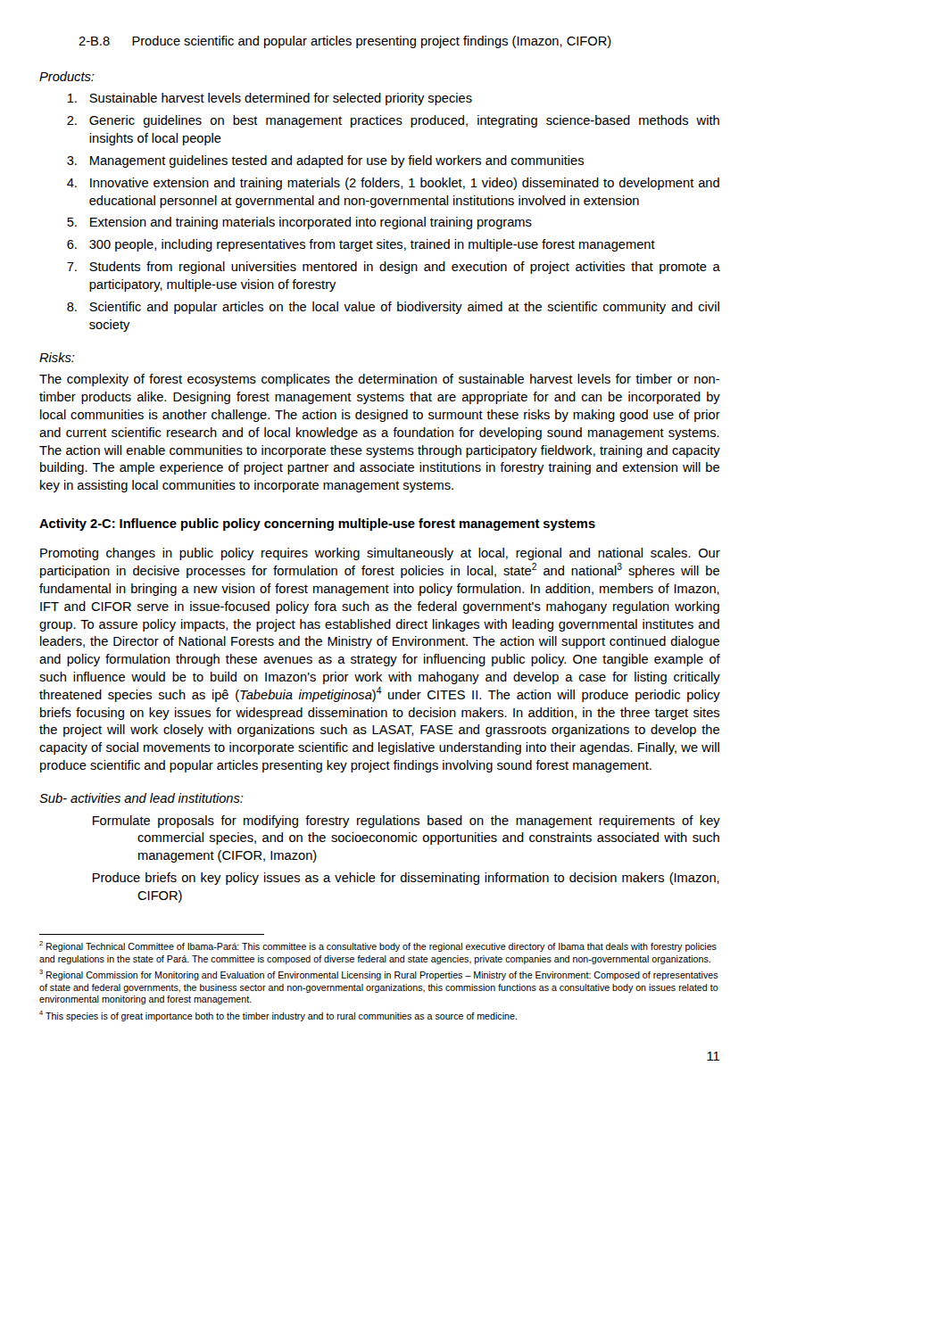2-B.8 Produce scientific and popular articles presenting project findings (Imazon, CIFOR)
Products:
Sustainable harvest levels determined for selected priority species
Generic guidelines on best management practices produced, integrating science-based methods with insights of local people
Management guidelines tested and adapted for use by field workers and communities
Innovative extension and training materials (2 folders, 1 booklet, 1 video) disseminated to development and educational personnel at governmental and non-governmental institutions involved in extension
Extension and training materials incorporated into regional training programs
300 people, including representatives from target sites, trained in multiple-use forest management
Students from regional universities mentored in design and execution of project activities that promote a participatory, multiple-use vision of forestry
Scientific and popular articles on the local value of biodiversity aimed at the scientific community and civil society
Risks:
The complexity of forest ecosystems complicates the determination of sustainable harvest levels for timber or non-timber products alike. Designing forest management systems that are appropriate for and can be incorporated by local communities is another challenge. The action is designed to surmount these risks by making good use of prior and current scientific research and of local knowledge as a foundation for developing sound management systems. The action will enable communities to incorporate these systems through participatory fieldwork, training and capacity building. The ample experience of project partner and associate institutions in forestry training and extension will be key in assisting local communities to incorporate management systems.
Activity 2-C: Influence public policy concerning multiple-use forest management systems
Promoting changes in public policy requires working simultaneously at local, regional and national scales. Our participation in decisive processes for formulation of forest policies in local, state2 and national3 spheres will be fundamental in bringing a new vision of forest management into policy formulation. In addition, members of Imazon, IFT and CIFOR serve in issue-focused policy fora such as the federal government's mahogany regulation working group. To assure policy impacts, the project has established direct linkages with leading governmental institutes and leaders, the Director of National Forests and the Ministry of Environment. The action will support continued dialogue and policy formulation through these avenues as a strategy for influencing public policy. One tangible example of such influence would be to build on Imazon's prior work with mahogany and develop a case for listing critically threatened species such as ipê (Tabebuia impetiginosa)4 under CITES II. The action will produce periodic policy briefs focusing on key issues for widespread dissemination to decision makers. In addition, in the three target sites the project will work closely with organizations such as LASAT, FASE and grassroots organizations to develop the capacity of social movements to incorporate scientific and legislative understanding into their agendas. Finally, we will produce scientific and popular articles presenting key project findings involving sound forest management.
Sub- activities and lead institutions:
2-C.1 Formulate proposals for modifying forestry regulations based on the management requirements of key commercial species, and on the socioeconomic opportunities and constraints associated with such management (CIFOR, Imazon)
2-C.2 Produce briefs on key policy issues as a vehicle for disseminating information to decision makers (Imazon, CIFOR)
2 Regional Technical Committee of Ibama-Pará: This committee is a consultative body of the regional executive directory of Ibama that deals with forestry policies and regulations in the state of Pará. The committee is composed of diverse federal and state agencies, private companies and non-governmental organizations.
3 Regional Commission for Monitoring and Evaluation of Environmental Licensing in Rural Properties – Ministry of the Environment: Composed of representatives of state and federal governments, the business sector and non-governmental organizations, this commission functions as a consultative body on issues related to environmental monitoring and forest management.
4 This species is of great importance both to the timber industry and to rural communities as a source of medicine.
11